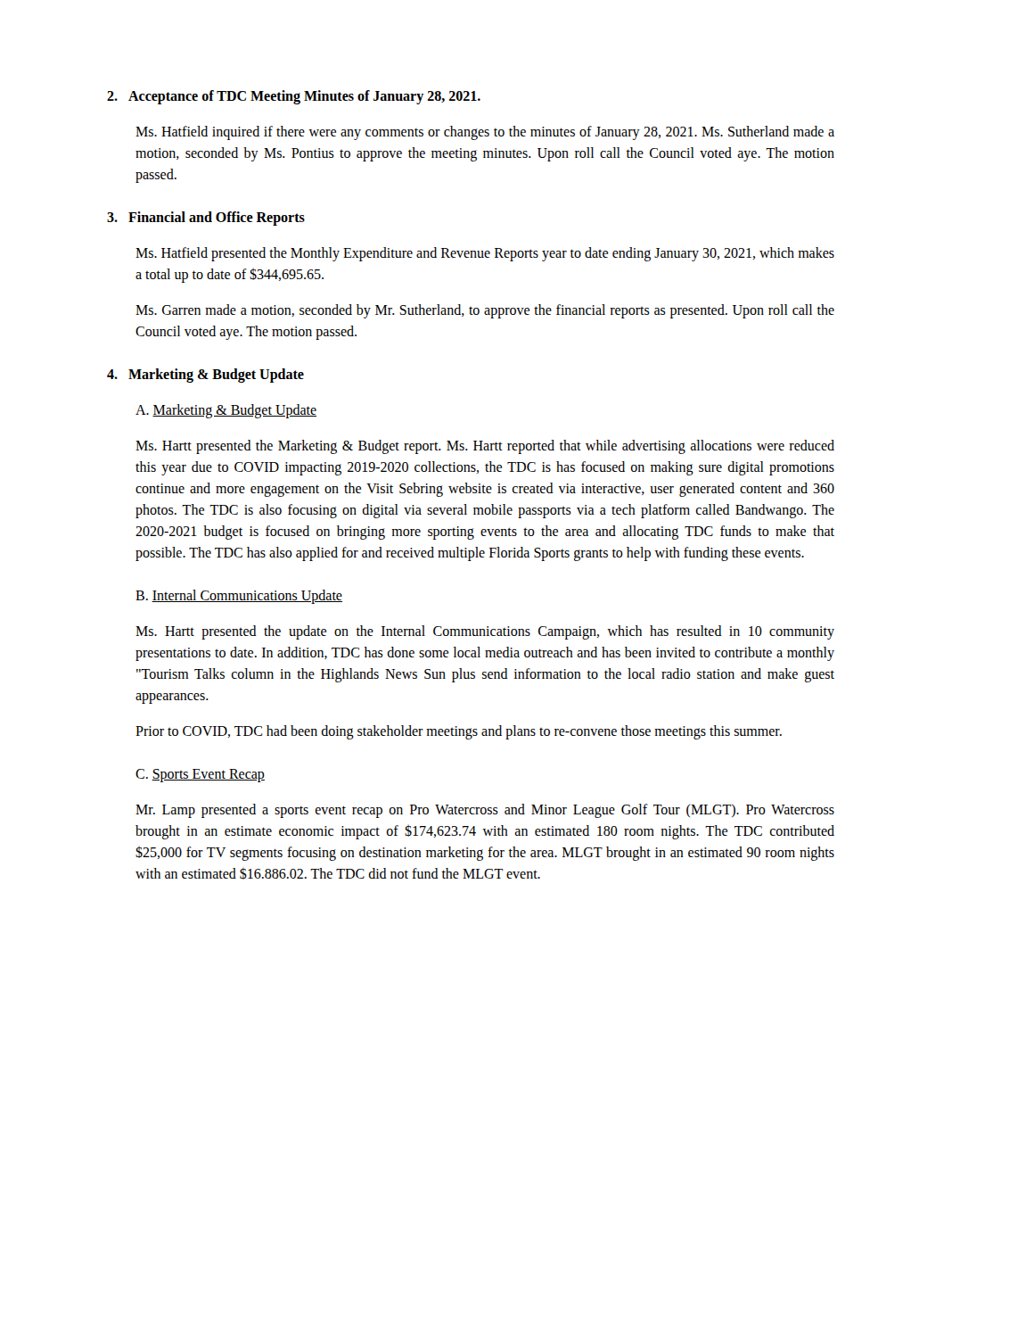2. Acceptance of TDC Meeting Minutes of January 28, 2021.
Ms. Hatfield inquired if there were any comments or changes to the minutes of January 28, 2021. Ms. Sutherland made a motion, seconded by Ms. Pontius to approve the meeting minutes. Upon roll call the Council voted aye. The motion passed.
3. Financial and Office Reports
Ms. Hatfield presented the Monthly Expenditure and Revenue Reports year to date ending January 30, 2021, which makes a total up to date of $344,695.65.
Ms. Garren made a motion, seconded by Mr. Sutherland, to approve the financial reports as presented. Upon roll call the Council voted aye. The motion passed.
4. Marketing & Budget Update
A. Marketing & Budget Update
Ms. Hartt presented the Marketing & Budget report. Ms. Hartt reported that while advertising allocations were reduced this year due to COVID impacting 2019-2020 collections, the TDC is has focused on making sure digital promotions continue and more engagement on the Visit Sebring website is created via interactive, user generated content and 360 photos. The TDC is also focusing on digital via several mobile passports via a tech platform called Bandwango. The 2020-2021 budget is focused on bringing more sporting events to the area and allocating TDC funds to make that possible. The TDC has also applied for and received multiple Florida Sports grants to help with funding these events.
B. Internal Communications Update
Ms. Hartt presented the update on the Internal Communications Campaign, which has resulted in 10 community presentations to date. In addition, TDC has done some local media outreach and has been invited to contribute a monthly "Tourism Talks column in the Highlands News Sun plus send information to the local radio station and make guest appearances.
Prior to COVID, TDC had been doing stakeholder meetings and plans to re-convene those meetings this summer.
C. Sports Event Recap
Mr. Lamp presented a sports event recap on Pro Watercross and Minor League Golf Tour (MLGT). Pro Watercross brought in an estimate economic impact of $174,623.74 with an estimated 180 room nights. The TDC contributed $25,000 for TV segments focusing on destination marketing for the area. MLGT brought in an estimated 90 room nights with an estimated $16.886.02. The TDC did not fund the MLGT event.